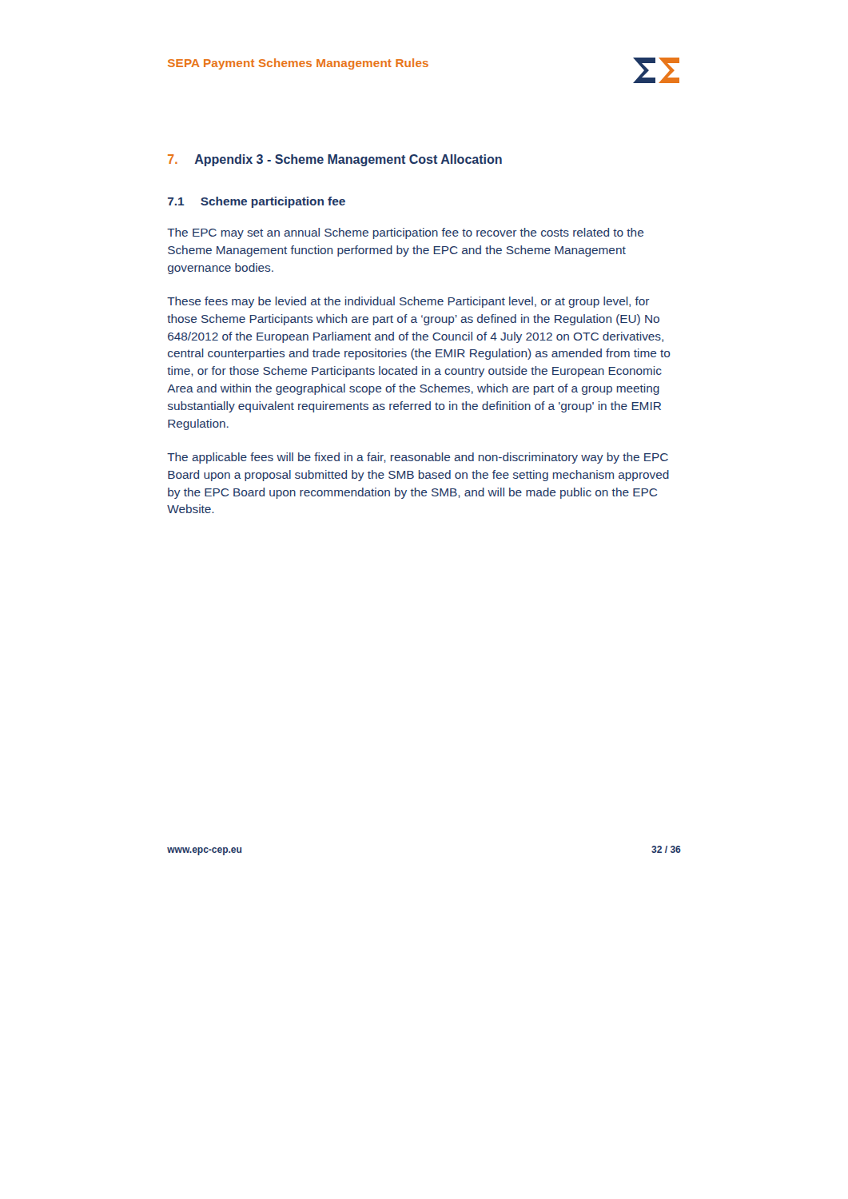SEPA Payment Schemes Management Rules
7. Appendix 3 - Scheme Management Cost Allocation
7.1 Scheme participation fee
The EPC may set an annual Scheme participation fee to recover the costs related to the Scheme Management function performed by the EPC and the Scheme Management governance bodies.
These fees may be levied at the individual Scheme Participant level, or at group level, for those Scheme Participants which are part of a ‘group’ as defined in the Regulation (EU) No 648/2012 of the European Parliament and of the Council of 4 July 2012 on OTC derivatives, central counterparties and trade repositories (the EMIR Regulation) as amended from time to time, or for those Scheme Participants located in a country outside the European Economic Area and within the geographical scope of the Schemes, which are part of a group meeting substantially equivalent requirements as referred to in the definition of a 'group' in the EMIR Regulation.
The applicable fees will be fixed in a fair, reasonable and non-discriminatory way by the EPC Board upon a proposal submitted by the SMB based on the fee setting mechanism approved by the EPC Board upon recommendation by the SMB, and will be made public on the EPC Website.
www.epc-cep.eu 32 / 36